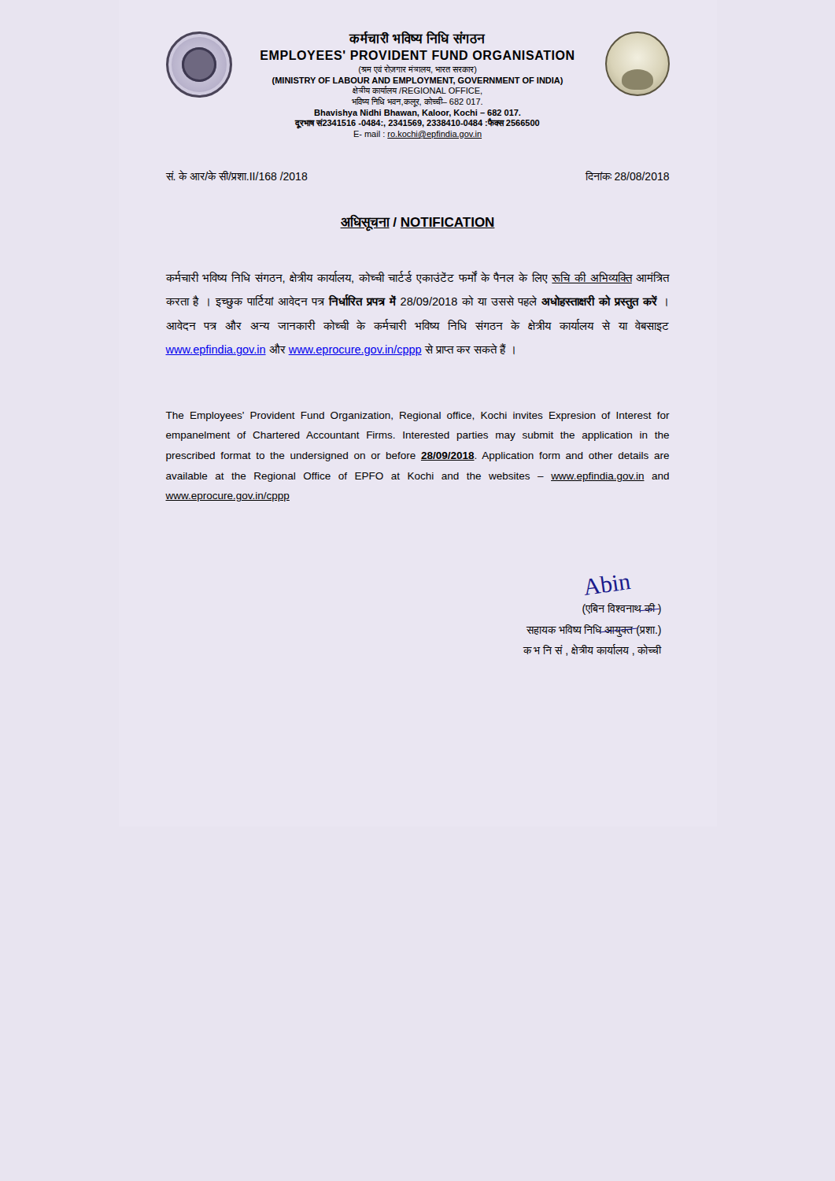कर्मचारी भविष्य निधि संगठन
EMPLOYEES' PROVIDENT FUND ORGANISATION
(श्रम एवं रोज़गार मंत्रालय, भारत सरकार)
(MINISTRY OF LABOUR AND EMPLOYMENT, GOVERNMENT OF INDIA)
क्षेत्रीय कार्यालय /REGIONAL OFFICE,
भविष्य निधि भवन,कलूर, कोच्ची– 682 017.
Bhavishya Nidhi Bhawan, Kaloor, Kochi – 682 017.
दूरभाष सं2341516 -0484:, 2341569, 2338410-0484 :फैक्स 2566500
E- mail : ro.kochi@epfindia.gov.in
सं. के आर/के सी/प्रशा.II/168 /2018
दिनांकः 28/08/2018
अधिसूचना / NOTIFICATION
कर्मचारी भविष्य निधि संगठन, क्षेत्रीय कार्यालय, कोच्ची चार्टर्ड एकाउंटेंट फर्मों के पैनल के लिए रूचि की अभिव्यक्ति आमंत्रित करता है । इच्छुक पार्टियां आवेदन पत्र निर्धारित प्रपत्र में 28/09/2018 को या उससे पहले अधोहस्ताक्षरी को प्रस्तुत करें । आवेदन पत्र और अन्य जानकारी कोच्ची के कर्मचारी भविष्य निधि संगठन के क्षेत्रीय कार्यालय से या वेबसाइट www.epfindia.gov.in और www.eprocure.gov.in/cppp से प्राप्त कर सकते हैं ।
The Employees' Provident Fund Organization, Regional office, Kochi invites Expresion of Interest for empanelment of Chartered Accountant Firms. Interested parties may submit the application in the prescribed format to the undersigned on or before 28/09/2018. Application form and other details are available at the Regional Office of EPFO at Kochi and the websites – www.epfindia.gov.in and www.eprocure.gov.in/cppp
Abin (एबिन विश्वनाथ की ) सहायक भविष्य निधि आयुक्त (प्रशा.) क भ नि सं , क्षेत्रीय कार्यालय , कोच्ची